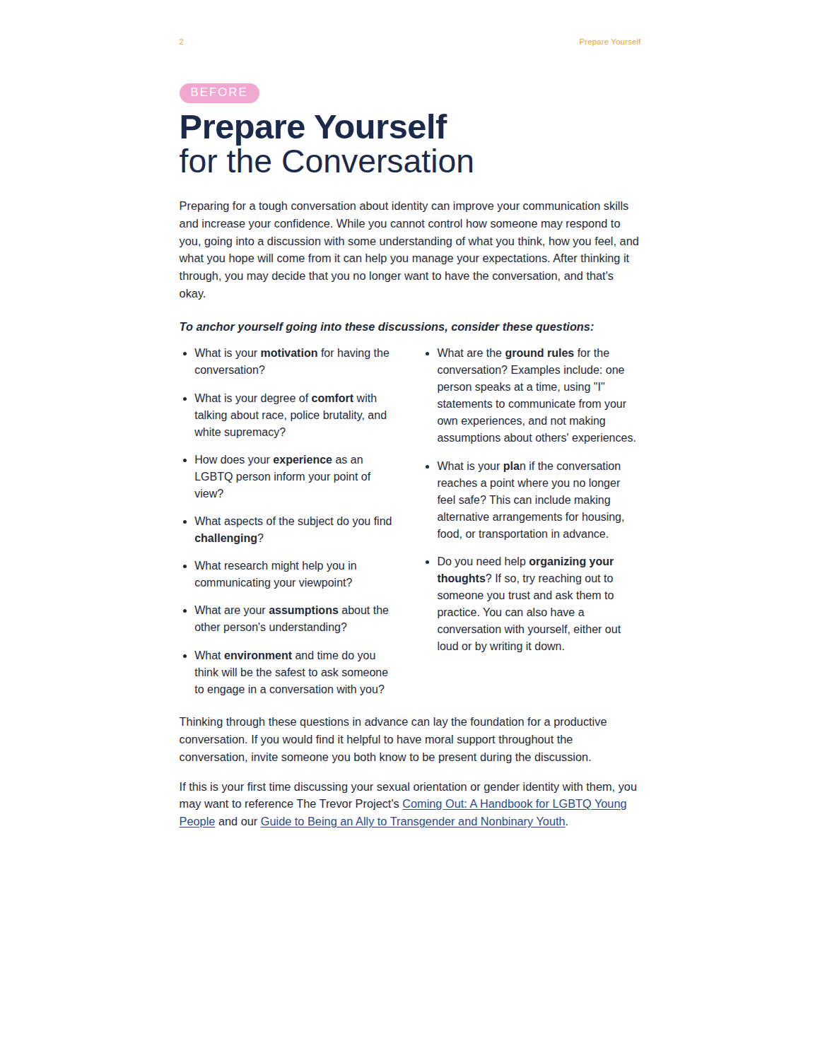2 Prepare Yourself
BEFORE
Prepare Yourself for the Conversation
Preparing for a tough conversation about identity can improve your communication skills and increase your confidence. While you cannot control how someone may respond to you, going into a discussion with some understanding of what you think, how you feel, and what you hope will come from it can help you manage your expectations. After thinking it through, you may decide that you no longer want to have the conversation, and that's okay.
To anchor yourself going into these discussions, consider these questions:
What is your motivation for having the conversation?
What is your degree of comfort with talking about race, police brutality, and white supremacy?
How does your experience as an LGBTQ person inform your point of view?
What aspects of the subject do you find challenging?
What research might help you in communicating your viewpoint?
What are your assumptions about the other person's understanding?
What environment and time do you think will be the safest to ask someone to engage in a conversation with you?
What are the ground rules for the conversation? Examples include: one person speaks at a time, using "I" statements to communicate from your own experiences, and not making assumptions about others' experiences.
What is your plan if the conversation reaches a point where you no longer feel safe? This can include making alternative arrangements for housing, food, or transportation in advance.
Do you need help organizing your thoughts? If so, try reaching out to someone you trust and ask them to practice. You can also have a conversation with yourself, either out loud or by writing it down.
Thinking through these questions in advance can lay the foundation for a productive conversation. If you would find it helpful to have moral support throughout the conversation, invite someone you both know to be present during the discussion.
If this is your first time discussing your sexual orientation or gender identity with them, you may want to reference The Trevor Project's Coming Out: A Handbook for LGBTQ Young People and our Guide to Being an Ally to Transgender and Nonbinary Youth.